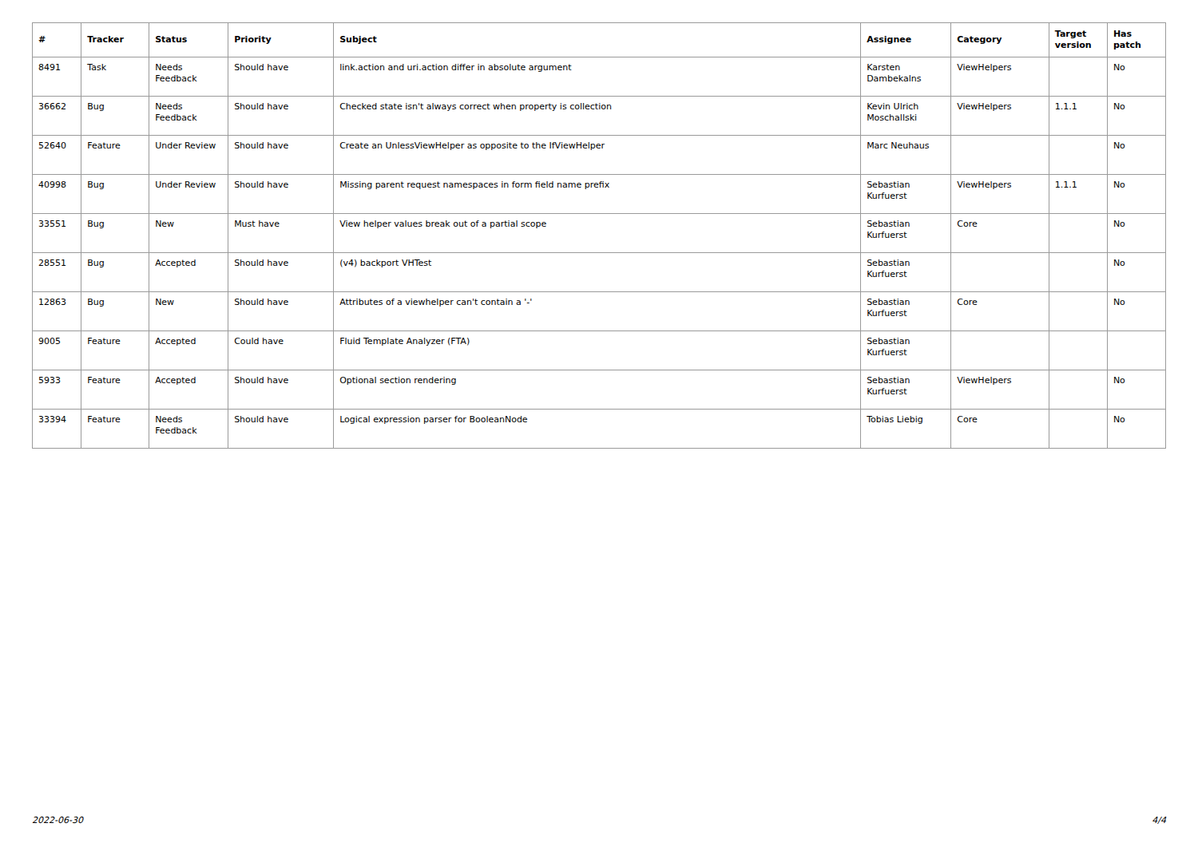| # | Tracker | Status | Priority | Subject | Assignee | Category | Target version | Has patch |
| --- | --- | --- | --- | --- | --- | --- | --- | --- |
| 8491 | Task | Needs Feedback | Should have | link.action and uri.action differ in absolute argument | Karsten Dambekalns | ViewHelpers | | No |
| 36662 | Bug | Needs Feedback | Should have | Checked state isn't always correct when property is collection | Kevin Ulrich Moschallski | ViewHelpers | 1.1.1 | No |
| 52640 | Feature | Under Review | Should have | Create an UnlessViewHelper as opposite to the IfViewHelper | Marc Neuhaus | | | No |
| 40998 | Bug | Under Review | Should have | Missing parent request namespaces in form field name prefix | Sebastian Kurfuerst | ViewHelpers | 1.1.1 | No |
| 33551 | Bug | New | Must have | View helper values break out of a partial scope | Sebastian Kurfuerst | Core | | No |
| 28551 | Bug | Accepted | Should have | (v4) backport VHTest | Sebastian Kurfuerst | | | No |
| 12863 | Bug | New | Should have | Attributes of a viewhelper can't contain a '-' | Sebastian Kurfuerst | Core | | No |
| 9005 | Feature | Accepted | Could have | Fluid Template Analyzer (FTA) | Sebastian Kurfuerst | | | |
| 5933 | Feature | Accepted | Should have | Optional section rendering | Sebastian Kurfuerst | ViewHelpers | | No |
| 33394 | Feature | Needs Feedback | Should have | Logical expression parser for BooleanNode | Tobias Liebig | Core | | No |
2022-06-30 4/4